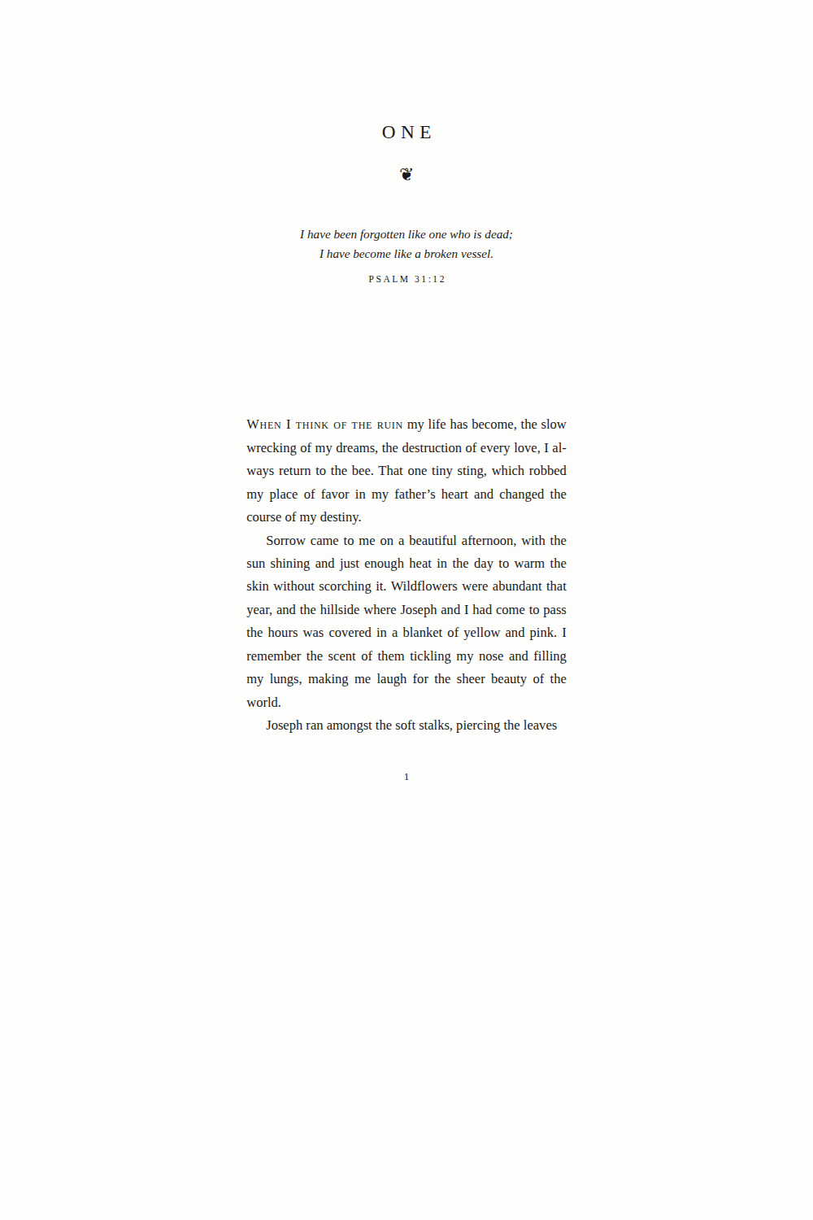ONE
❦
I have been forgotten like one who is dead;
I have become like a broken vessel.
PSALM 31:12
When I think of the ruin my life has become, the slow wrecking of my dreams, the destruction of every love, I always return to the bee. That one tiny sting, which robbed my place of favor in my father’s heart and changed the course of my destiny.
Sorrow came to me on a beautiful afternoon, with the sun shining and just enough heat in the day to warm the skin without scorching it. Wildflowers were abundant that year, and the hillside where Joseph and I had come to pass the hours was covered in a blanket of yellow and pink. I remember the scent of them tickling my nose and filling my lungs, making me laugh for the sheer beauty of the world.
Joseph ran amongst the soft stalks, piercing the leaves
1